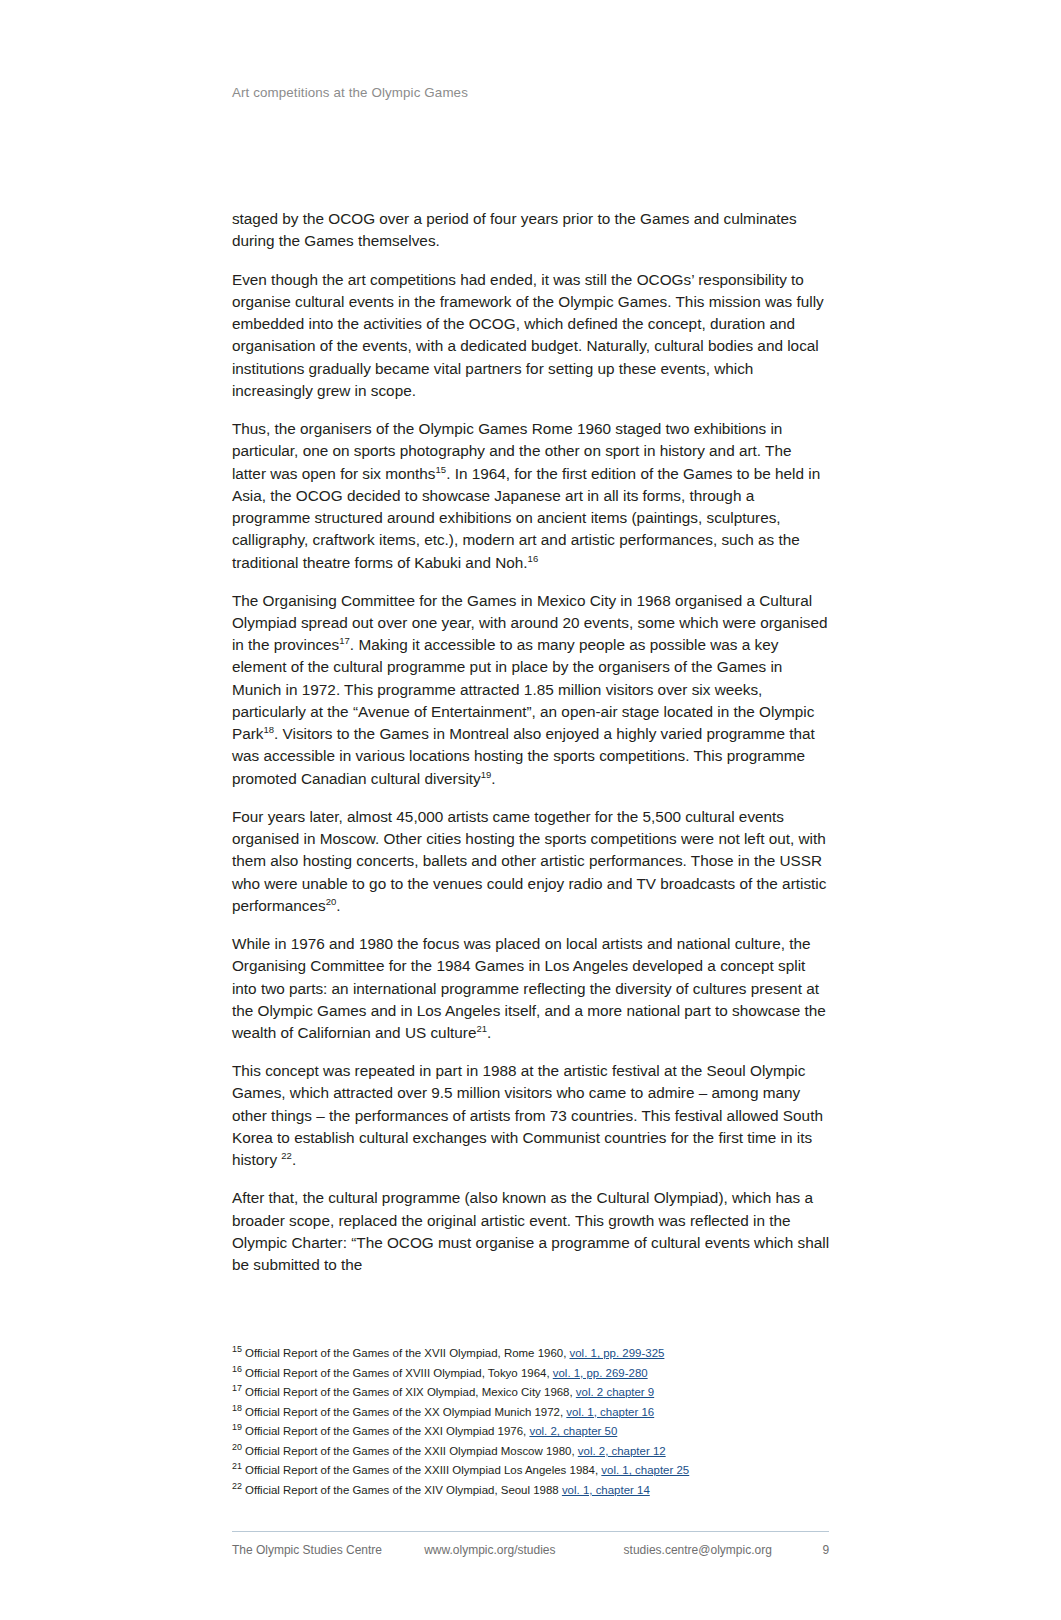Art competitions at the Olympic Games
staged by the OCOG over a period of four years prior to the Games and culminates during the Games themselves.
Even though the art competitions had ended, it was still the OCOGs’ responsibility to organise cultural events in the framework of the Olympic Games. This mission was fully embedded into the activities of the OCOG, which defined the concept, duration and organisation of the events, with a dedicated budget. Naturally, cultural bodies and local institutions gradually became vital partners for setting up these events, which increasingly grew in scope.
Thus, the organisers of the Olympic Games Rome 1960 staged two exhibitions in particular, one on sports photography and the other on sport in history and art. The latter was open for six months15. In 1964, for the first edition of the Games to be held in Asia, the OCOG decided to showcase Japanese art in all its forms, through a programme structured around exhibitions on ancient items (paintings, sculptures, calligraphy, craftwork items, etc.), modern art and artistic performances, such as the traditional theatre forms of Kabuki and Noh.16
The Organising Committee for the Games in Mexico City in 1968 organised a Cultural Olympiad spread out over one year, with around 20 events, some which were organised in the provinces17. Making it accessible to as many people as possible was a key element of the cultural programme put in place by the organisers of the Games in Munich in 1972. This programme attracted 1.85 million visitors over six weeks, particularly at the “Avenue of Entertainment”, an open-air stage located in the Olympic Park18. Visitors to the Games in Montreal also enjoyed a highly varied programme that was accessible in various locations hosting the sports competitions. This programme promoted Canadian cultural diversity19.
Four years later, almost 45,000 artists came together for the 5,500 cultural events organised in Moscow. Other cities hosting the sports competitions were not left out, with them also hosting concerts, ballets and other artistic performances. Those in the USSR who were unable to go to the venues could enjoy radio and TV broadcasts of the artistic performances20.
While in 1976 and 1980 the focus was placed on local artists and national culture, the Organising Committee for the 1984 Games in Los Angeles developed a concept split into two parts: an international programme reflecting the diversity of cultures present at the Olympic Games and in Los Angeles itself, and a more national part to showcase the wealth of Californian and US culture21.
This concept was repeated in part in 1988 at the artistic festival at the Seoul Olympic Games, which attracted over 9.5 million visitors who came to admire – among many other things – the performances of artists from 73 countries. This festival allowed South Korea to establish cultural exchanges with Communist countries for the first time in its history 22.
After that, the cultural programme (also known as the Cultural Olympiad), which has a broader scope, replaced the original artistic event. This growth was reflected in the Olympic Charter: “The OCOG must organise a programme of cultural events which shall be submitted to the
15 Official Report of the Games of the XVII Olympiad, Rome 1960, vol. 1, pp. 299-325
16 Official Report of the Games of XVIII Olympiad, Tokyo 1964, vol. 1, pp. 269-280
17 Official Report of the Games of XIX Olympiad, Mexico City 1968, vol. 2 chapter 9
18 Official Report of the Games of the XX Olympiad Munich 1972, vol. 1, chapter 16
19 Official Report of the Games of the XXI Olympiad 1976, vol. 2, chapter 50
20 Official Report of the Games of the XXII Olympiad Moscow 1980, vol. 2, chapter 12
21 Official Report of the Games of the XXIII Olympiad Los Angeles 1984, vol. 1, chapter 25
22 Official Report of the Games of the XIV Olympiad, Seoul 1988 vol. 1, chapter 14
The Olympic Studies Centre
www.olympic.org/studies studies.centre@olympic.org
9